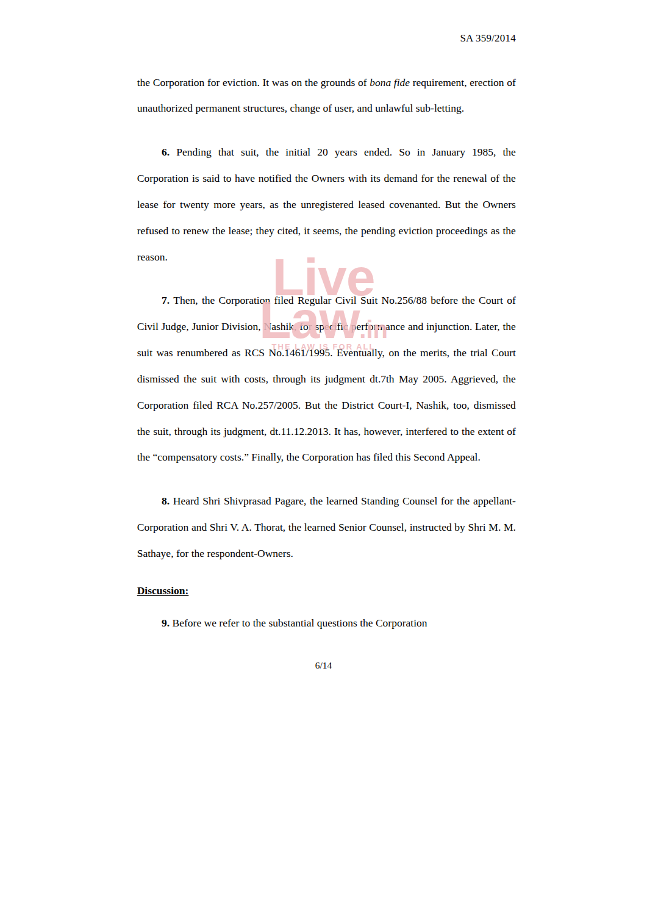Live Law.in THE LAW IS FOR ALL
SA 359/2014
the Corporation for eviction. It was on the grounds of bona fide requirement, erection of unauthorized permanent structures, change of user, and unlawful sub-letting.
6. Pending that suit, the initial 20 years ended. So in January 1985, the Corporation is said to have notified the Owners with its demand for the renewal of the lease for twenty more years, as the unregistered leased covenanted. But the Owners refused to renew the lease; they cited, it seems, the pending eviction proceedings as the reason.
7. Then, the Corporation filed Regular Civil Suit No.256/88 before the Court of Civil Judge, Junior Division, Nashik, for specific performance and injunction. Later, the suit was renumbered as RCS No.1461/1995. Eventually, on the merits, the trial Court dismissed the suit with costs, through its judgment dt.7th May 2005. Aggrieved, the Corporation filed RCA No.257/2005. But the District Court-I, Nashik, too, dismissed the suit, through its judgment, dt.11.12.2013. It has, however, interfered to the extent of the “compensatory costs.” Finally, the Corporation has filed this Second Appeal.
8. Heard Shri Shivprasad Pagare, the learned Standing Counsel for the appellant-Corporation and Shri V. A. Thorat, the learned Senior Counsel, instructed by Shri M. M. Sathaye, for the respondent-Owners.
Discussion:
9. Before we refer to the substantial questions the Corporation
6/14